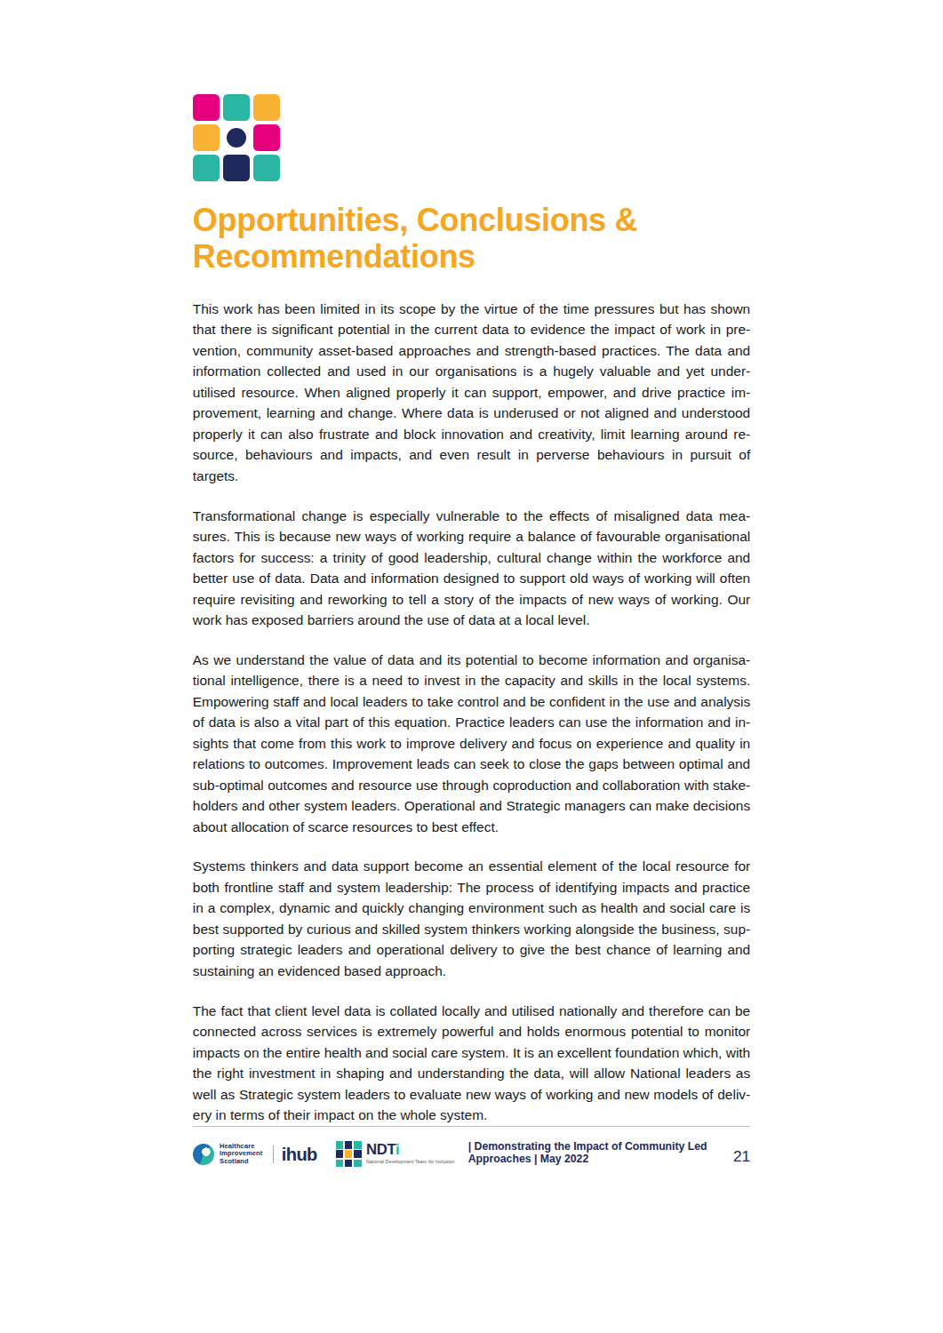Opportunities, Conclusions & Recommendations
This work has been limited in its scope by the virtue of the time pressures but has shown that there is significant potential in the current data to evidence the impact of work in prevention, community asset-based approaches and strength-based practices. The data and information collected and used in our organisations is a hugely valuable and yet underutilised resource. When aligned properly it can support, empower, and drive practice improvement, learning and change. Where data is underused or not aligned and understood properly it can also frustrate and block innovation and creativity, limit learning around resource, behaviours and impacts, and even result in perverse behaviours in pursuit of targets.
Transformational change is especially vulnerable to the effects of misaligned data measures. This is because new ways of working require a balance of favourable organisational factors for success: a trinity of good leadership, cultural change within the workforce and better use of data. Data and information designed to support old ways of working will often require revisiting and reworking to tell a story of the impacts of new ways of working. Our work has exposed barriers around the use of data at a local level.
As we understand the value of data and its potential to become information and organisational intelligence, there is a need to invest in the capacity and skills in the local systems. Empowering staff and local leaders to take control and be confident in the use and analysis of data is also a vital part of this equation. Practice leaders can use the information and insights that come from this work to improve delivery and focus on experience and quality in relations to outcomes. Improvement leads can seek to close the gaps between optimal and sub-optimal outcomes and resource use through coproduction and collaboration with stakeholders and other system leaders. Operational and Strategic managers can make decisions about allocation of scarce resources to best effect.
Systems thinkers and data support become an essential element of the local resource for both frontline staff and system leadership: The process of identifying impacts and practice in a complex, dynamic and quickly changing environment such as health and social care is best supported by curious and skilled system thinkers working alongside the business, supporting strategic leaders and operational delivery to give the best chance of learning and sustaining an evidenced based approach.
The fact that client level data is collated locally and utilised nationally and therefore can be connected across services is extremely powerful and holds enormous potential to monitor impacts on the entire health and social care system. It is an excellent foundation which, with the right investment in shaping and understanding the data, will allow National leaders as well as Strategic system leaders to evaluate new ways of working and new models of delivery in terms of their impact on the whole system.
Healthcare
Improvement
Scotland
ihub
NDTi
National Development Team for Inclusion
| Demonstrating the Impact of Community Led Approaches | May 2022
21